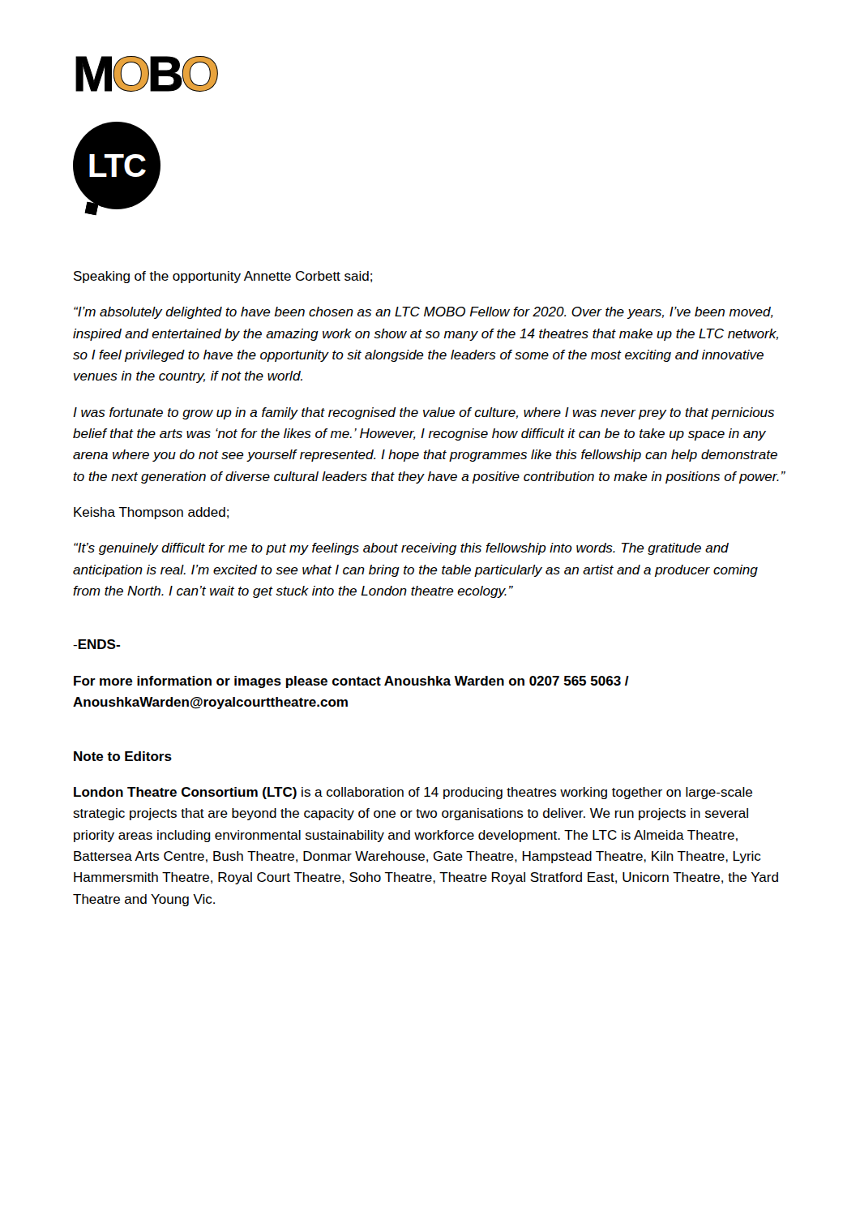MOBO
LTC
Speaking of the opportunity Annette Corbett said;
“I’m absolutely delighted to have been chosen as an LTC MOBO Fellow for 2020. Over the years, I’ve been moved, inspired and entertained by the amazing work on show at so many of the 14 theatres that make up the LTC network, so I feel privileged to have the opportunity to sit alongside the leaders of some of the most exciting and innovative venues in the country, if not the world.
I was fortunate to grow up in a family that recognised the value of culture, where I was never prey to that pernicious belief that the arts was ‘not for the likes of me.’ However, I recognise how difficult it can be to take up space in any arena where you do not see yourself represented. I hope that programmes like this fellowship can help demonstrate to the next generation of diverse cultural leaders that they have a positive contribution to make in positions of power.”
Keisha Thompson added;
“It’s genuinely difficult for me to put my feelings about receiving this fellowship into words. The gratitude and anticipation is real. I’m excited to see what I can bring to the table particularly as an artist and a producer coming from the North. I can’t wait to get stuck into the London theatre ecology.”
-ENDS-
For more information or images please contact Anoushka Warden on 0207 565 5063 / AnoushkaWarden@royalcourttheatre.com
Note to Editors
London Theatre Consortium (LTC) is a collaboration of 14 producing theatres working together on large-scale strategic projects that are beyond the capacity of one or two organisations to deliver. We run projects in several priority areas including environmental sustainability and workforce development. The LTC is Almeida Theatre, Battersea Arts Centre, Bush Theatre, Donmar Warehouse, Gate Theatre, Hampstead Theatre, Kiln Theatre, Lyric Hammersmith Theatre, Royal Court Theatre, Soho Theatre, Theatre Royal Stratford East, Unicorn Theatre, the Yard Theatre and Young Vic.